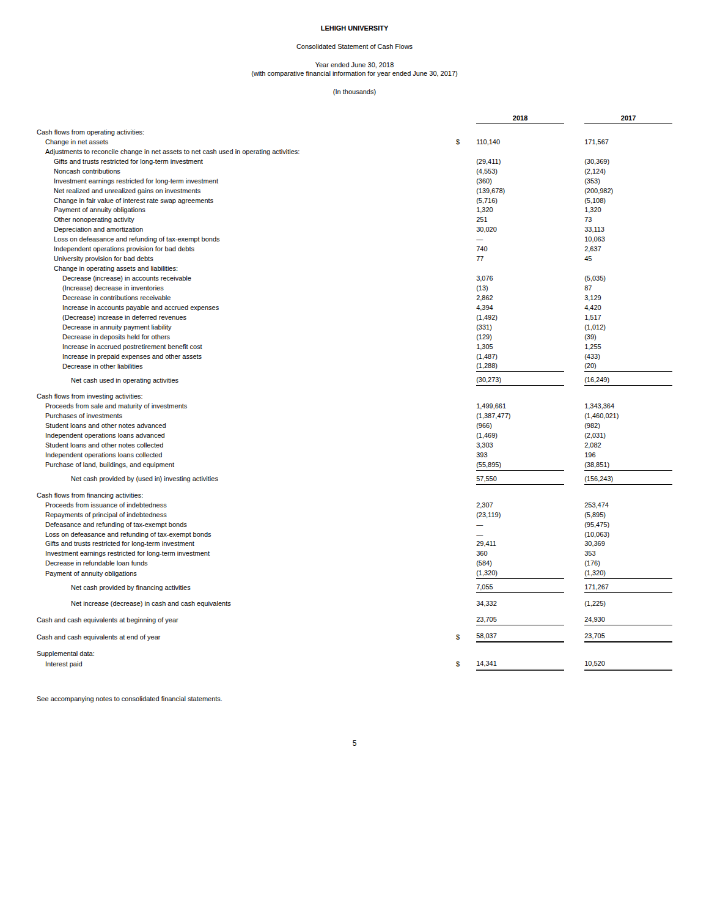LEHIGH UNIVERSITY
Consolidated Statement of Cash Flows
Year ended June 30, 2018
(with comparative financial information for year ended June 30, 2017)
(In thousands)
| | | 2018 | | 2017 |
| Cash flows from operating activities: | | | | |
| Change in net assets | $ | 110,140 | | 171,567 |
| Adjustments to reconcile change in net assets to net cash used in operating activities: | | | | |
| Gifts and trusts restricted for long-term investment | | (29,411) | | (30,369) |
| Noncash contributions | | (4,553) | | (2,124) |
| Investment earnings restricted for long-term investment | | (360) | | (353) |
| Net realized and unrealized gains on investments | | (139,678) | | (200,982) |
| Change in fair value of interest rate swap agreements | | (5,716) | | (5,108) |
| Payment of annuity obligations | | 1,320 | | 1,320 |
| Other nonoperating activity | | 251 | | 73 |
| Depreciation and amortization | | 30,020 | | 33,113 |
| Loss on defeasance and refunding of tax-exempt bonds | | — | | 10,063 |
| Independent operations provision for bad debts | | 740 | | 2,637 |
| University provision for bad debts | | 77 | | 45 |
| Change in operating assets and liabilities: | | | | |
| Decrease (increase) in accounts receivable | | 3,076 | | (5,035) |
| (Increase) decrease in inventories | | (13) | | 87 |
| Decrease in contributions receivable | | 2,862 | | 3,129 |
| Increase in accounts payable and accrued expenses | | 4,394 | | 4,420 |
| (Decrease) increase in deferred revenues | | (1,492) | | 1,517 |
| Decrease in annuity payment liability | | (331) | | (1,012) |
| Decrease in deposits held for others | | (129) | | (39) |
| Increase in accrued postretirement benefit cost | | 1,305 | | 1,255 |
| Increase in prepaid expenses and other assets | | (1,487) | | (433) |
| Decrease in other liabilities | | (1,288) | | (20) |
| Net cash used in operating activities | | (30,273) | | (16,249) |
| Cash flows from investing activities: | | | | |
| Proceeds from sale and maturity of investments | | 1,499,661 | | 1,343,364 |
| Purchases of investments | | (1,387,477) | | (1,460,021) |
| Student loans and other notes advanced | | (966) | | (982) |
| Independent operations loans advanced | | (1,469) | | (2,031) |
| Student loans and other notes collected | | 3,303 | | 2,082 |
| Independent operations loans collected | | 393 | | 196 |
| Purchase of land, buildings, and equipment | | (55,895) | | (38,851) |
| Net cash provided by (used in) investing activities | | 57,550 | | (156,243) |
| Cash flows from financing activities: | | | | |
| Proceeds from issuance of indebtedness | | 2,307 | | 253,474 |
| Repayments of principal of indebtedness | | (23,119) | | (5,895) |
| Defeasance and refunding of tax-exempt bonds | | — | | (95,475) |
| Loss on defeasance and refunding of tax-exempt bonds | | — | | (10,063) |
| Gifts and trusts restricted for long-term investment | | 29,411 | | 30,369 |
| Investment earnings restricted for long-term investment | | 360 | | 353 |
| Decrease in refundable loan funds | | (584) | | (176) |
| Payment of annuity obligations | | (1,320) | | (1,320) |
| Net cash provided by financing activities | | 7,055 | | 171,267 |
| Net increase (decrease) in cash and cash equivalents | | 34,332 | | (1,225) |
| Cash and cash equivalents at beginning of year | | 23,705 | | 24,930 |
| Cash and cash equivalents at end of year | $ | 58,037 | | 23,705 |
| Supplemental data: | | | | |
| Interest paid | $ | 14,341 | | 10,520 |
See accompanying notes to consolidated financial statements.
5